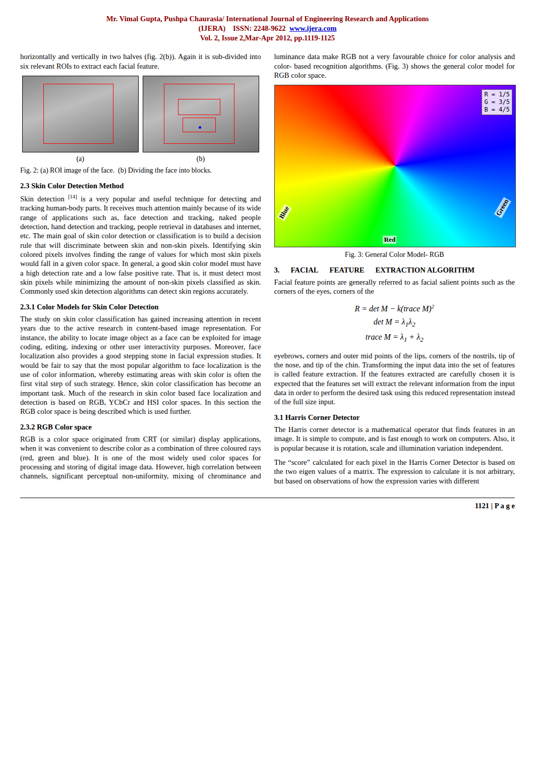Mr. Vimal Gupta, Pushpa Chaurasia/ International Journal of Engineering Research and Applications
(IJERA) ISSN: 2248-9622 www.ijera.com
Vol. 2, Issue 2,Mar-Apr 2012, pp.1119-1125
horizontally and vertically in two halves (fig. 2(b)). Again it is sub-divided into six relevant ROIs to extract each facial feature.
(a) (b)
Fig. 2: (a) ROI image of the face. (b) Dividing the face into blocks.
2.3 Skin Color Detection Method
Skin detection [14] is a very popular and useful technique for detecting and tracking human-body parts. It receives much attention mainly because of its wide range of applications such as, face detection and tracking, naked people detection, hand detection and tracking, people retrieval in databases and internet, etc. The main goal of skin color detection or classification is to build a decision rule that will discriminate between skin and non-skin pixels. Identifying skin colored pixels involves finding the range of values for which most skin pixels would fall in a given color space. In general, a good skin color model must have a high detection rate and a low false positive rate. That is, it must detect most skin pixels while minimizing the amount of non-skin pixels classified as skin. Commonly used skin detection algorithms can detect skin regions accurately.
2.3.1 Color Models for Skin Color Detection
The study on skin color classification has gained increasing attention in recent years due to the active research in content-based image representation. For instance, the ability to locate image object as a face can be exploited for image coding, editing, indexing or other user interactivity purposes. Moreover, face localization also provides a good stepping stone in facial expression studies. It would be fair to say that the most popular algorithm to face localization is the use of color information, whereby estimating areas with skin color is often the first vital step of such strategy. Hence, skin color classification has become an important task. Much of the research in skin color based face localization and detection is based on RGB, YCbCr and HSI color spaces. In this section the RGB color space is being described which is used further.
2.3.2 RGB Color space
RGB is a color space originated from CRT (or similar) display applications, when it was convenient to describe color as a combination of three coloured rays (red, green and blue). It is one of the most widely used color spaces for processing and storing of digital image data. However, high correlation between channels, significant perceptual non-uniformity, mixing of chrominance and luminance data make RGB not a very favourable choice for color analysis and color- based recognition algorithms. (Fig. 3) shows the general color model for RGB color space.
R = 1/5
G = 3/5
B = 4/5
Blue
Red
Green
Fig. 3: General Color Model- RGB
3. FACIAL FEATURE EXTRACTION ALGORITHM
Facial feature points are generally referred to as facial salient points such as the corners of the eyes, corners of the
R = det M − k(trace M)2
det M = λ1λ2
trace M = λ1 + λ2
eyebrows, corners and outer mid points of the lips, corners of the nostrils, tip of the nose, and tip of the chin. Transforming the input data into the set of features is called feature extraction. If the features extracted are carefully chosen it is expected that the features set will extract the relevant information from the input data in order to perform the desired task using this reduced representation instead of the full size input.
3.1 Harris Corner Detector
The Harris corner detector is a mathematical operator that finds features in an image. It is simple to compute, and is fast enough to work on computers. Also, it is popular because it is rotation, scale and illumination variation independent.
The “score” calculated for each pixel in the Harris Corner Detector is based on the two eigen values of a matrix. The expression to calculate it is not arbitrary, but based on observations of how the expression varies with different
1121 | P a g e